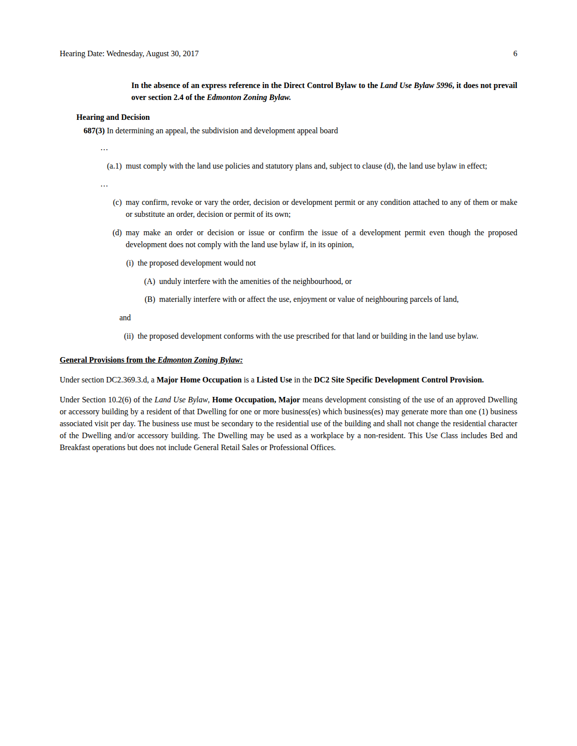Hearing Date: Wednesday, August 30, 2017 6
In the absence of an express reference in the Direct Control Bylaw to the Land Use Bylaw 5996, it does not prevail over section 2.4 of the Edmonton Zoning Bylaw.
Hearing and Decision
687(3) In determining an appeal, the subdivision and development appeal board
…
(a.1) must comply with the land use policies and statutory plans and, subject to clause (d), the land use bylaw in effect;
…
(c) may confirm, revoke or vary the order, decision or development permit or any condition attached to any of them or make or substitute an order, decision or permit of its own;
(d) may make an order or decision or issue or confirm the issue of a development permit even though the proposed development does not comply with the land use bylaw if, in its opinion,
(i) the proposed development would not
(A) unduly interfere with the amenities of the neighbourhood, or
(B) materially interfere with or affect the use, enjoyment or value of neighbouring parcels of land,
and
(ii) the proposed development conforms with the use prescribed for that land or building in the land use bylaw.
General Provisions from the Edmonton Zoning Bylaw:
Under section DC2.369.3.d, a Major Home Occupation is a Listed Use in the DC2 Site Specific Development Control Provision.
Under Section 10.2(6) of the Land Use Bylaw, Home Occupation, Major means development consisting of the use of an approved Dwelling or accessory building by a resident of that Dwelling for one or more business(es) which business(es) may generate more than one (1) business associated visit per day. The business use must be secondary to the residential use of the building and shall not change the residential character of the Dwelling and/or accessory building. The Dwelling may be used as a workplace by a non-resident. This Use Class includes Bed and Breakfast operations but does not include General Retail Sales or Professional Offices.